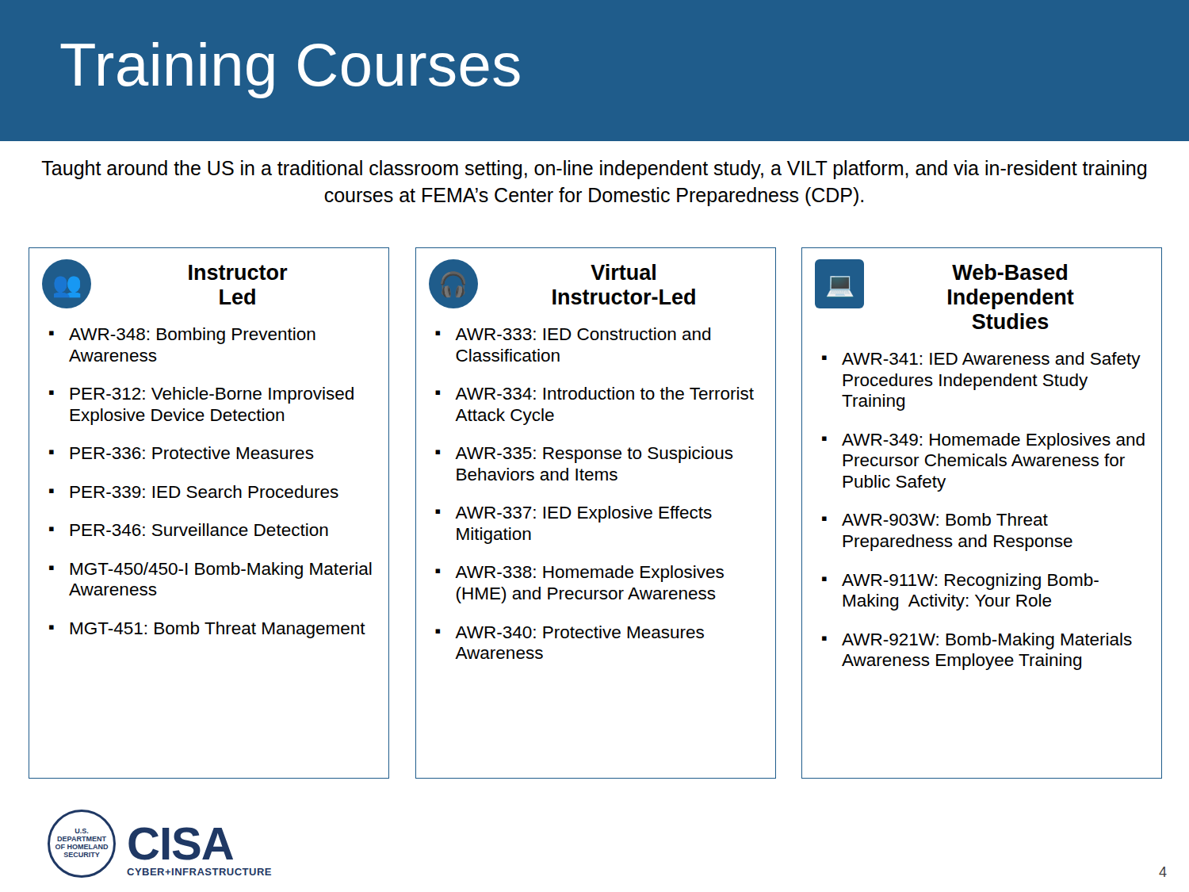Training Courses
Taught around the US in a traditional classroom setting, on-line independent study, a VILT platform, and via in-resident training courses at FEMA’s Center for Domestic Preparedness (CDP).
👥
Instructor
Led
AWR-348: Bombing Prevention Awareness
PER-312: Vehicle-Borne Improvised Explosive Device Detection
PER-336: Protective Measures
PER-339: IED Search Procedures
PER-346: Surveillance Detection
MGT-450/450-I Bomb-Making Material Awareness
MGT-451: Bomb Threat Management
🎧
Virtual
Instructor-Led
AWR-333: IED Construction and Classification
AWR-334: Introduction to the Terrorist Attack Cycle
AWR-335: Response to Suspicious Behaviors and Items
AWR-337: IED Explosive Effects Mitigation
AWR-338: Homemade Explosives (HME) and Precursor Awareness
AWR-340: Protective Measures Awareness
💻
Web-Based
Independent
Studies
AWR-341: IED Awareness and Safety Procedures Independent Study Training
AWR-349: Homemade Explosives and Precursor Chemicals Awareness for Public Safety
AWR-903W: Bomb Threat Preparedness and Response
AWR-911W: Recognizing Bomb-Making Activity: Your Role
AWR-921W: Bomb-Making Materials Awareness Employee Training
U.S. DEPARTMENT OF HOMELAND SECURITY
CISA
CYBER+INFRASTRUCTURE
4